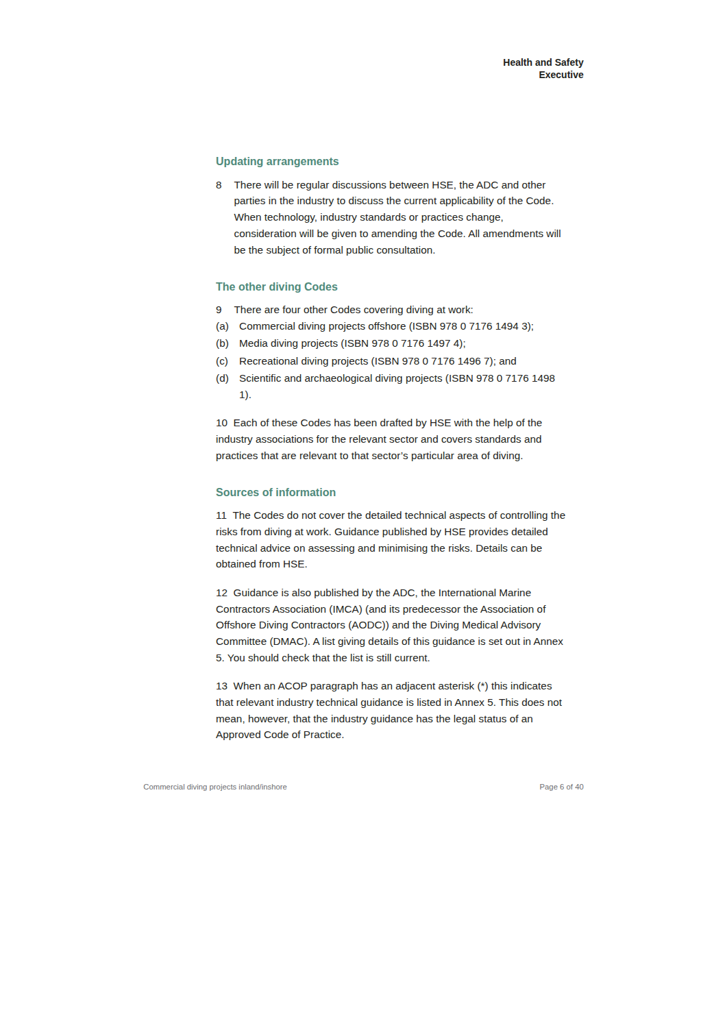Health and Safety
Executive
Updating arrangements
8
There will be regular discussions between HSE, the ADC and other parties in the industry to discuss the current applicability of the Code. When technology, industry standards or practices change, consideration will be given to amending the Code. All amendments will be the subject of formal public consultation.
The other diving Codes
9
There are four other Codes covering diving at work:
(a) Commercial diving projects offshore (ISBN 978 0 7176 1494 3);
(b) Media diving projects (ISBN 978 0 7176 1497 4);
(c) Recreational diving projects (ISBN 978 0 7176 1496 7); and
(d) Scientific and archaeological diving projects (ISBN 978 0 7176 1498 1).
10 Each of these Codes has been drafted by HSE with the help of the industry associations for the relevant sector and covers standards and practices that are relevant to that sector’s particular area of diving.
Sources of information
11 The Codes do not cover the detailed technical aspects of controlling the risks from diving at work. Guidance published by HSE provides detailed technical advice on assessing and minimising the risks. Details can be obtained from HSE.
12 Guidance is also published by the ADC, the International Marine Contractors Association (IMCA) (and its predecessor the Association of Offshore Diving Contractors (AODC)) and the Diving Medical Advisory Committee (DMAC). A list giving details of this guidance is set out in Annex 5. You should check that the list is still current.
13 When an ACOP paragraph has an adjacent asterisk (*) this indicates that relevant industry technical guidance is listed in Annex 5. This does not mean, however, that the industry guidance has the legal status of an Approved Code of Practice.
Commercial diving projects inland/inshore Page 6 of 40